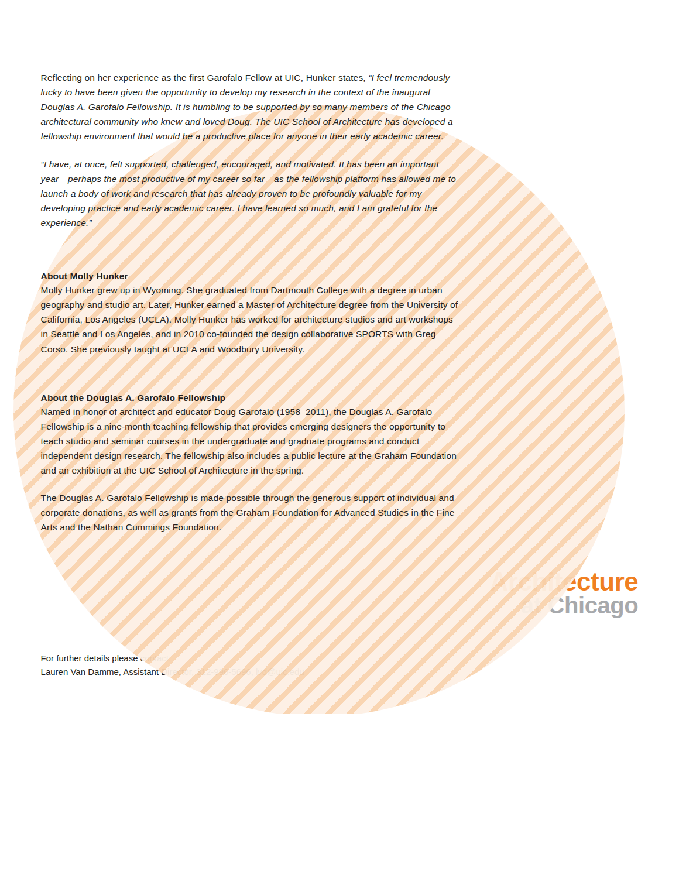Reflecting on her experience as the first Garofalo Fellow at UIC, Hunker states, “I feel tremendously lucky to have been given the opportunity to develop my research in the context of the inaugural Douglas A. Garofalo Fellowship. It is humbling to be supported by so many members of the Chicago architectural community who knew and loved Doug. The UIC School of Architecture has developed a fellowship environment that would be a productive place for anyone in their early academic career.
“I have, at once, felt supported, challenged, encouraged, and motivated. It has been an important year—perhaps the most productive of my career so far—as the fellowship platform has allowed me to launch a body of work and research that has already proven to be profoundly valuable for my developing practice and early academic career. I have learned so much, and I am grateful for the experience.”
About Molly Hunker
Molly Hunker grew up in Wyoming. She graduated from Dartmouth College with a degree in urban geography and studio art. Later, Hunker earned a Master of Architecture degree from the University of California, Los Angeles (UCLA). Molly Hunker has worked for architecture studios and art workshops in Seattle and Los Angeles, and in 2010 co-founded the design collaborative SPORTS with Greg Corso. She previously taught at UCLA and Woodbury University.
About the Douglas A. Garofalo Fellowship
Named in honor of architect and educator Doug Garofalo (1958–2011), the Douglas A. Garofalo Fellowship is a nine-month teaching fellowship that provides emerging designers the opportunity to teach studio and seminar courses in the undergraduate and graduate programs and conduct independent design research. The fellowship also includes a public lecture at the Graham Foundation and an exhibition at the UIC School of Architecture in the spring.
The Douglas A. Garofalo Fellowship is made possible through the generous support of individual and corporate donations, as well as grants from the Graham Foundation for Advanced Studies in the Fine Arts and the Nathan Cummings Foundation.
Architecture at Chicago
For further details please contact:
Lauren Van Damme, Assistant Director, 312-996-5696, lvd@uic.edu